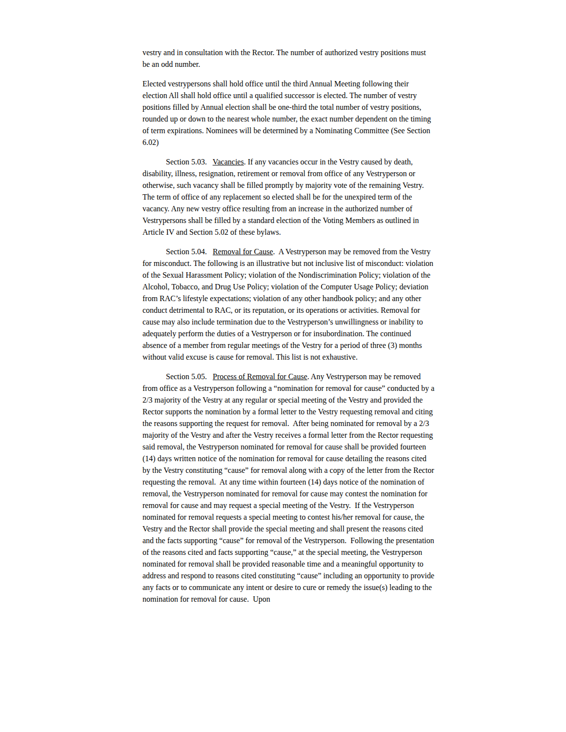vestry and in consultation with the Rector. The number of authorized vestry positions must be an odd number.
Elected vestrypersons shall hold office until the third Annual Meeting following their election All shall hold office until a qualified successor is elected. The number of vestry positions filled by Annual election shall be one-third the total number of vestry positions, rounded up or down to the nearest whole number, the exact number dependent on the timing of term expirations. Nominees will be determined by a Nominating Committee (See Section 6.02)
Section 5.03. Vacancies. If any vacancies occur in the Vestry caused by death, disability, illness, resignation, retirement or removal from office of any Vestryperson or otherwise, such vacancy shall be filled promptly by majority vote of the remaining Vestry. The term of office of any replacement so elected shall be for the unexpired term of the vacancy. Any new vestry office resulting from an increase in the authorized number of Vestrypersons shall be filled by a standard election of the Voting Members as outlined in Article IV and Section 5.02 of these bylaws.
Section 5.04. Removal for Cause. A Vestryperson may be removed from the Vestry for misconduct. The following is an illustrative but not inclusive list of misconduct: violation of the Sexual Harassment Policy; violation of the Nondiscrimination Policy; violation of the Alcohol, Tobacco, and Drug Use Policy; violation of the Computer Usage Policy; deviation from RAC’s lifestyle expectations; violation of any other handbook policy; and any other conduct detrimental to RAC, or its reputation, or its operations or activities. Removal for cause may also include termination due to the Vestryperson’s unwillingness or inability to adequately perform the duties of a Vestryperson or for insubordination. The continued absence of a member from regular meetings of the Vestry for a period of three (3) months without valid excuse is cause for removal. This list is not exhaustive.
Section 5.05. Process of Removal for Cause. Any Vestryperson may be removed from office as a Vestryperson following a “nomination for removal for cause” conducted by a 2/3 majority of the Vestry at any regular or special meeting of the Vestry and provided the Rector supports the nomination by a formal letter to the Vestry requesting removal and citing the reasons supporting the request for removal. After being nominated for removal by a 2/3 majority of the Vestry and after the Vestry receives a formal letter from the Rector requesting said removal, the Vestryperson nominated for removal for cause shall be provided fourteen (14) days written notice of the nomination for removal for cause detailing the reasons cited by the Vestry constituting “cause” for removal along with a copy of the letter from the Rector requesting the removal. At any time within fourteen (14) days notice of the nomination of removal, the Vestryperson nominated for removal for cause may contest the nomination for removal for cause and may request a special meeting of the Vestry. If the Vestryperson nominated for removal requests a special meeting to contest his/her removal for cause, the Vestry and the Rector shall provide the special meeting and shall present the reasons cited and the facts supporting “cause” for removal of the Vestryperson. Following the presentation of the reasons cited and facts supporting “cause,” at the special meeting, the Vestryperson nominated for removal shall be provided reasonable time and a meaningful opportunity to address and respond to reasons cited constituting “cause” including an opportunity to provide any facts or to communicate any intent or desire to cure or remedy the issue(s) leading to the nomination for removal for cause. Upon